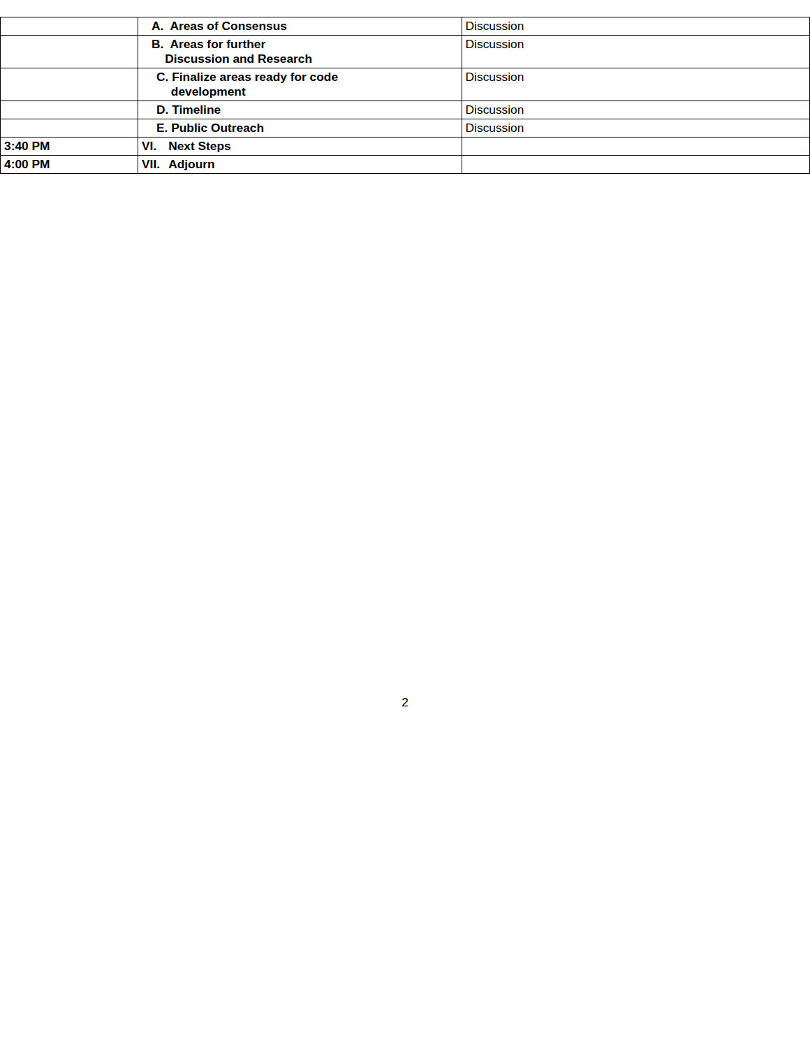| | A. Areas of Consensus | Discussion |
| | B. Areas for further Discussion and Research | Discussion |
| | C. Finalize areas ready for code development | Discussion |
| | D. Timeline | Discussion |
| | E. Public Outreach | Discussion |
| 3:40 PM | VI. Next Steps | |
| 4:00 PM | VII. Adjourn | |
2